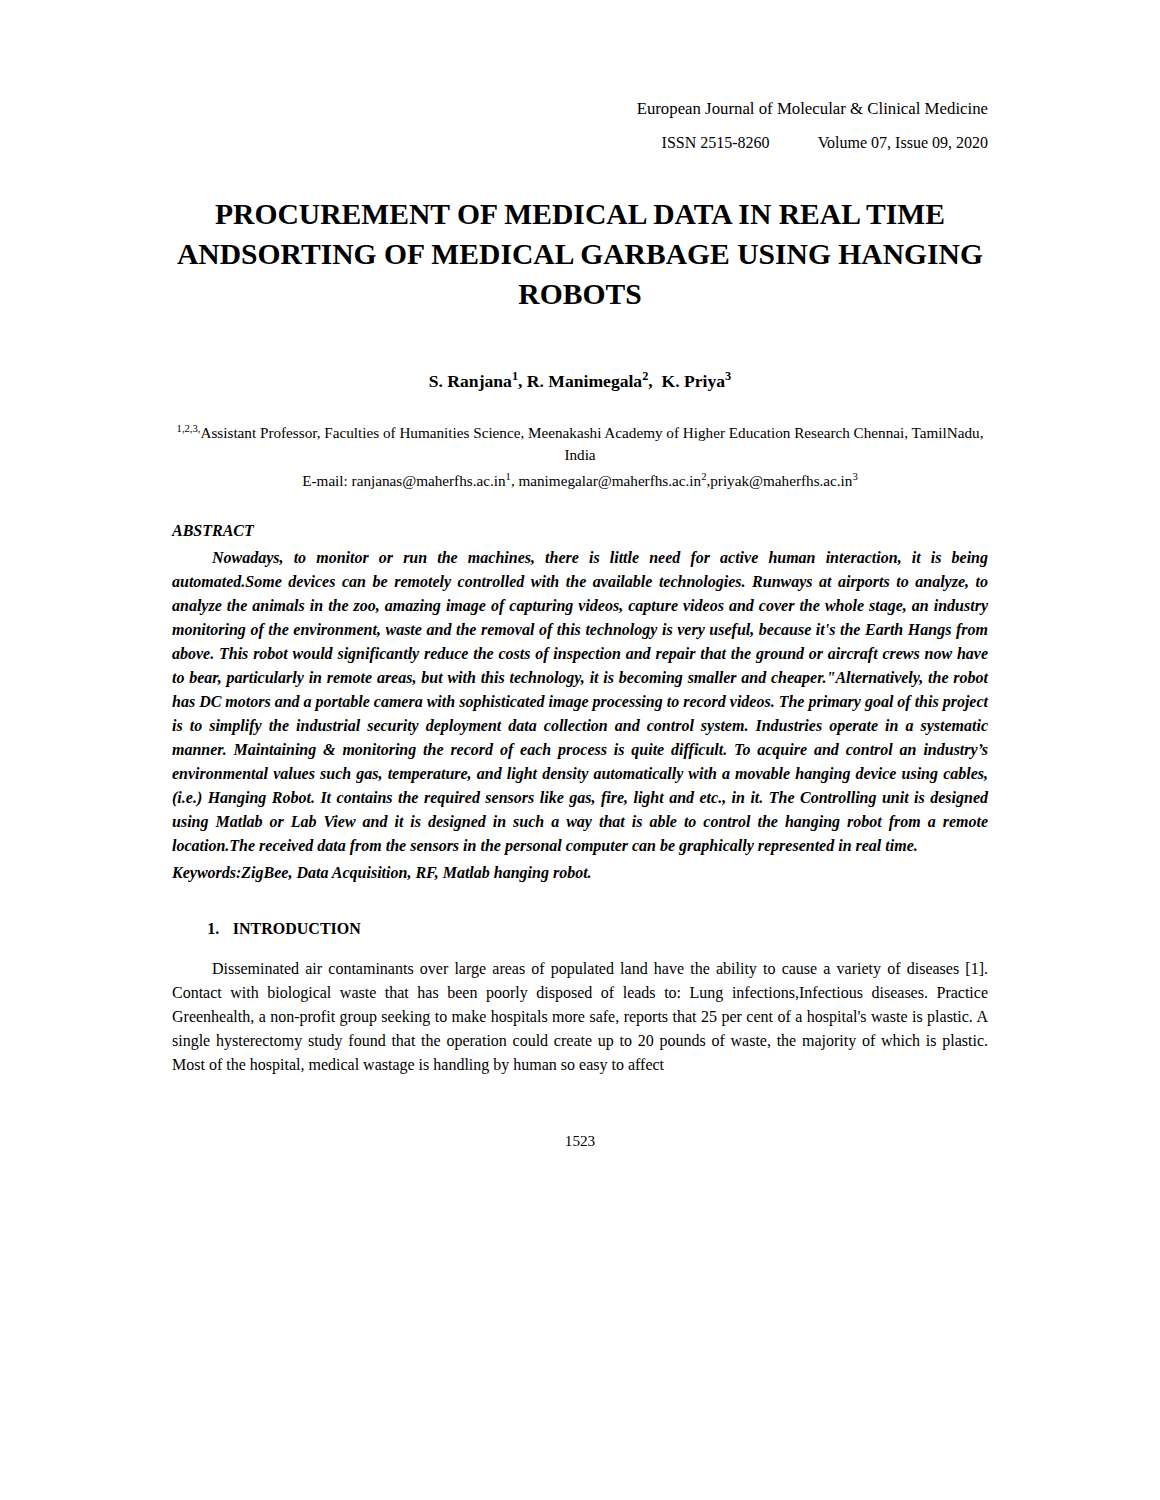European Journal of Molecular & Clinical Medicine
ISSN 2515-8260Volume 07, Issue 09, 2020
PROCUREMENT OF MEDICAL DATA IN REAL TIME ANDSORTING OF MEDICAL GARBAGE USING HANGING ROBOTS
S. Ranjana1, R. Manimegala2, K. Priya3
1,2,3,Assistant Professor, Faculties of Humanities Science, Meenakashi Academy of Higher Education Research Chennai, TamilNadu, India E-mail: ranjanas@maherfhs.ac.in1, manimegalar@maherfhs.ac.in2,priyak@maherfhs.ac.in3
ABSTRACT
Nowadays, to monitor or run the machines, there is little need for active human interaction, it is being automated.Some devices can be remotely controlled with the available technologies. Runways at airports to analyze, to analyze the animals in the zoo, amazing image of capturing videos, capture videos and cover the whole stage, an industry monitoring of the environment, waste and the removal of this technology is very useful, because it's the Earth Hangs from above. This robot would significantly reduce the costs of inspection and repair that the ground or aircraft crews now have to bear, particularly in remote areas, but with this technology, it is becoming smaller and cheaper."Alternatively, the robot has DC motors and a portable camera with sophisticated image processing to record videos. The primary goal of this project is to simplify the industrial security deployment data collection and control system. Industries operate in a systematic manner. Maintaining & monitoring the record of each process is quite difficult. To acquire and control an industry’s environmental values such gas, temperature, and light density automatically with a movable hanging device using cables, (i.e.) Hanging Robot. It contains the required sensors like gas, fire, light and etc., in it. The Controlling unit is designed using Matlab or Lab View and it is designed in such a way that is able to control the hanging robot from a remote location.The received data from the sensors in the personal computer can be graphically represented in real time.
Keywords:ZigBee, Data Acquisition, RF, Matlab hanging robot.
1. INTRODUCTION
Disseminated air contaminants over large areas of populated land have the ability to cause a variety of diseases [1]. Contact with biological waste that has been poorly disposed of leads to: Lung infections,Infectious diseases. Practice Greenhealth, a non-profit group seeking to make hospitals more safe, reports that 25 per cent of a hospital's waste is plastic. A single hysterectomy study found that the operation could create up to 20 pounds of waste, the majority of which is plastic. Most of the hospital, medical wastage is handling by human so easy to affect
1523